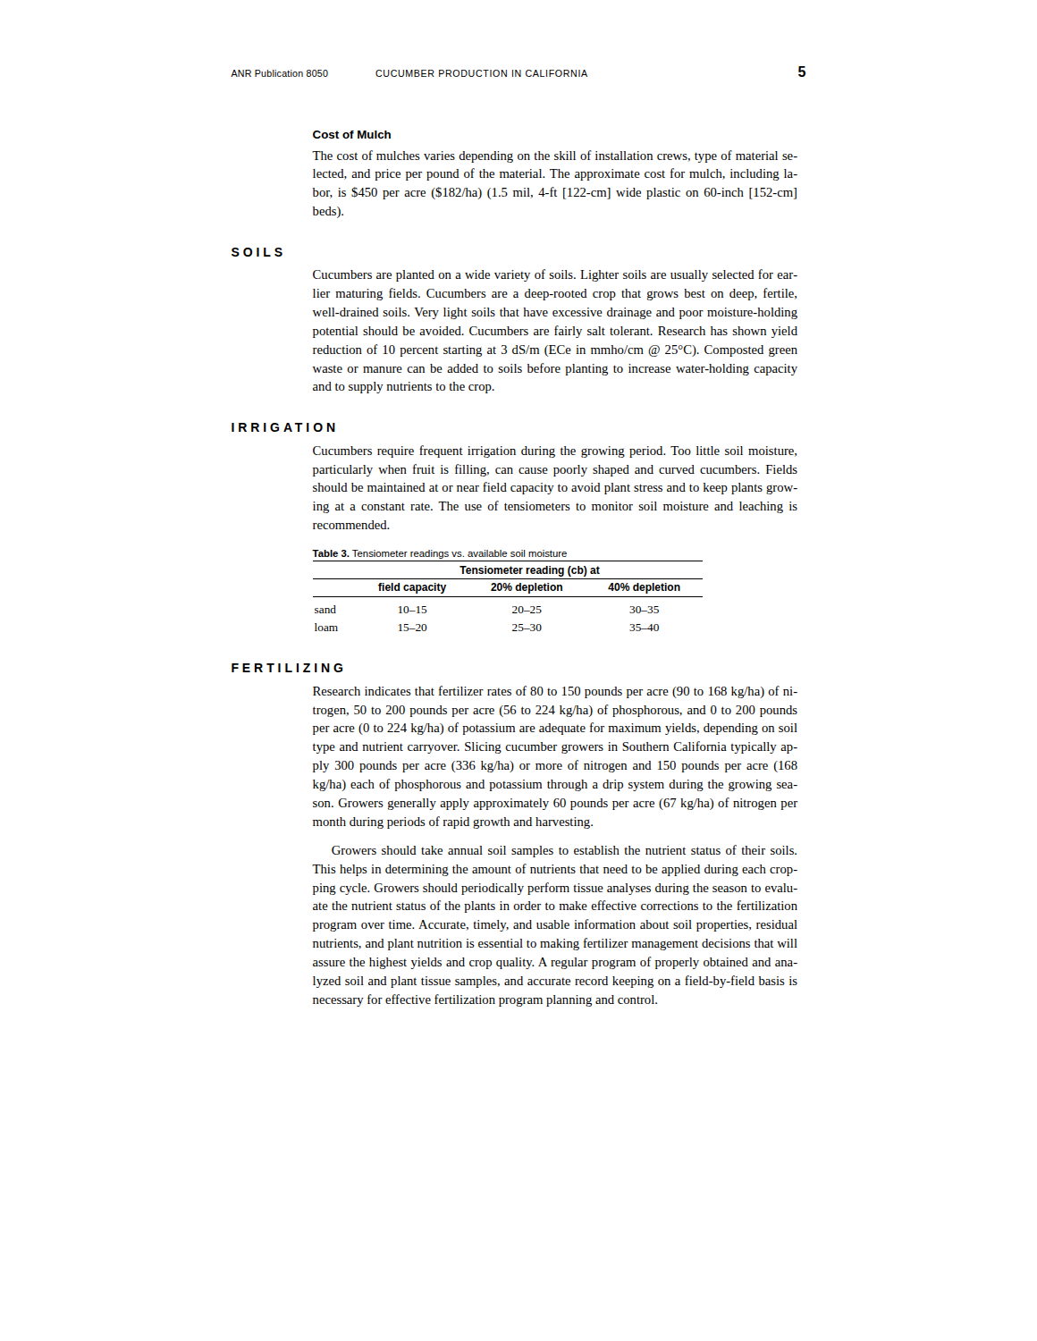ANR Publication 8050 CUCUMBER PRODUCTION IN CALIFORNIA 5
Cost of Mulch
The cost of mulches varies depending on the skill of installation crews, type of material selected, and price per pound of the material. The approximate cost for mulch, including labor, is $450 per acre ($182/ha) (1.5 mil, 4-ft [122-cm] wide plastic on 60-inch [152-cm] beds).
Soils
Cucumbers are planted on a wide variety of soils. Lighter soils are usually selected for earlier maturing fields. Cucumbers are a deep-rooted crop that grows best on deep, fertile, well-drained soils. Very light soils that have excessive drainage and poor moisture-holding potential should be avoided. Cucumbers are fairly salt tolerant. Research has shown yield reduction of 10 percent starting at 3 dS/m (ECe in mmho/cm @ 25°C). Composted green waste or manure can be added to soils before planting to increase water-holding capacity and to supply nutrients to the crop.
Irrigation
Cucumbers require frequent irrigation during the growing period. Too little soil moisture, particularly when fruit is filling, can cause poorly shaped and curved cucumbers. Fields should be maintained at or near field capacity to avoid plant stress and to keep plants growing at a constant rate. The use of tensiometers to monitor soil moisture and leaching is recommended.
Table 3. Tensiometer readings vs. available soil moisture
| | Tensiometer reading (cb) at |
| --- | --- |
| | field capacity | 20% depletion | 40% depletion |
| sand | 10–15 | 20–25 | 30–35 |
| loam | 15–20 | 25–30 | 35–40 |
Fertilizing
Research indicates that fertilizer rates of 80 to 150 pounds per acre (90 to 168 kg/ha) of nitrogen, 50 to 200 pounds per acre (56 to 224 kg/ha) of phosphorous, and 0 to 200 pounds per acre (0 to 224 kg/ha) of potassium are adequate for maximum yields, depending on soil type and nutrient carryover. Slicing cucumber growers in Southern California typically apply 300 pounds per acre (336 kg/ha) or more of nitrogen and 150 pounds per acre (168 kg/ha) each of phosphorous and potassium through a drip system during the growing season. Growers generally apply approximately 60 pounds per acre (67 kg/ha) of nitrogen per month during periods of rapid growth and harvesting.
Growers should take annual soil samples to establish the nutrient status of their soils. This helps in determining the amount of nutrients that need to be applied during each cropping cycle. Growers should periodically perform tissue analyses during the season to evaluate the nutrient status of the plants in order to make effective corrections to the fertilization program over time. Accurate, timely, and usable information about soil properties, residual nutrients, and plant nutrition is essential to making fertilizer management decisions that will assure the highest yields and crop quality. A regular program of properly obtained and analyzed soil and plant tissue samples, and accurate record keeping on a field-by-field basis is necessary for effective fertilization program planning and control.